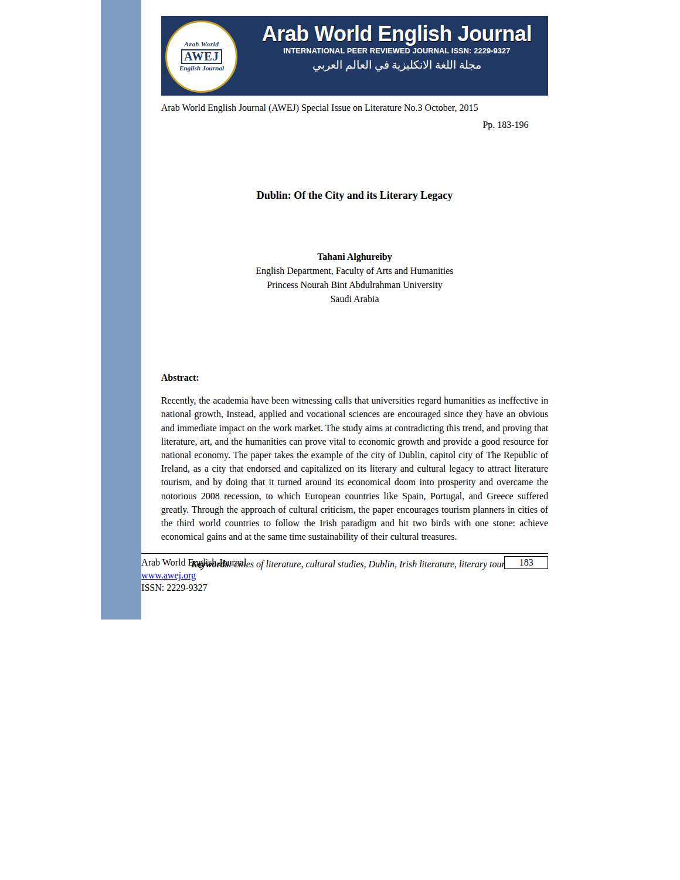Arab World
AWEJ
English Journal
Arab World English Journal
INTERNATIONAL PEER REVIEWED JOURNAL ISSN: 2229-9327
مجلة اللغة الانكليزية في العالم العربي
Arab World English Journal (AWEJ) Special Issue on Literature No.3 October, 2015
Pp. 183-196
Dublin: Of the City and its Literary Legacy
Tahani Alghureiby
English Department, Faculty of Arts and Humanities
Princess Nourah Bint Abdulrahman University
Saudi Arabia
Abstract:
Recently, the academia have been witnessing calls that universities regard humanities as ineffective in national growth, Instead, applied and vocational sciences are encouraged since they have an obvious and immediate impact on the work market. The study aims at contradicting this trend, and proving that literature, art, and the humanities can prove vital to economic growth and provide a good resource for national economy. The paper takes the example of the city of Dublin, capitol city of The Republic of Ireland, as a city that endorsed and capitalized on its literary and cultural legacy to attract literature tourism, and by doing that it turned around its economical doom into prosperity and overcame the notorious 2008 recession, to which European countries like Spain, Portugal, and Greece suffered greatly. Through the approach of cultural criticism, the paper encourages tourism planners in cities of the third world countries to follow the Irish paradigm and hit two birds with one stone: achieve economical gains and at the same time sustainability of their cultural treasures.
Keywords: cities of literature, cultural studies, Dublin, Irish literature, literary tourism
Arab World English Journal
www.awej.org
ISSN: 2229-9327
183